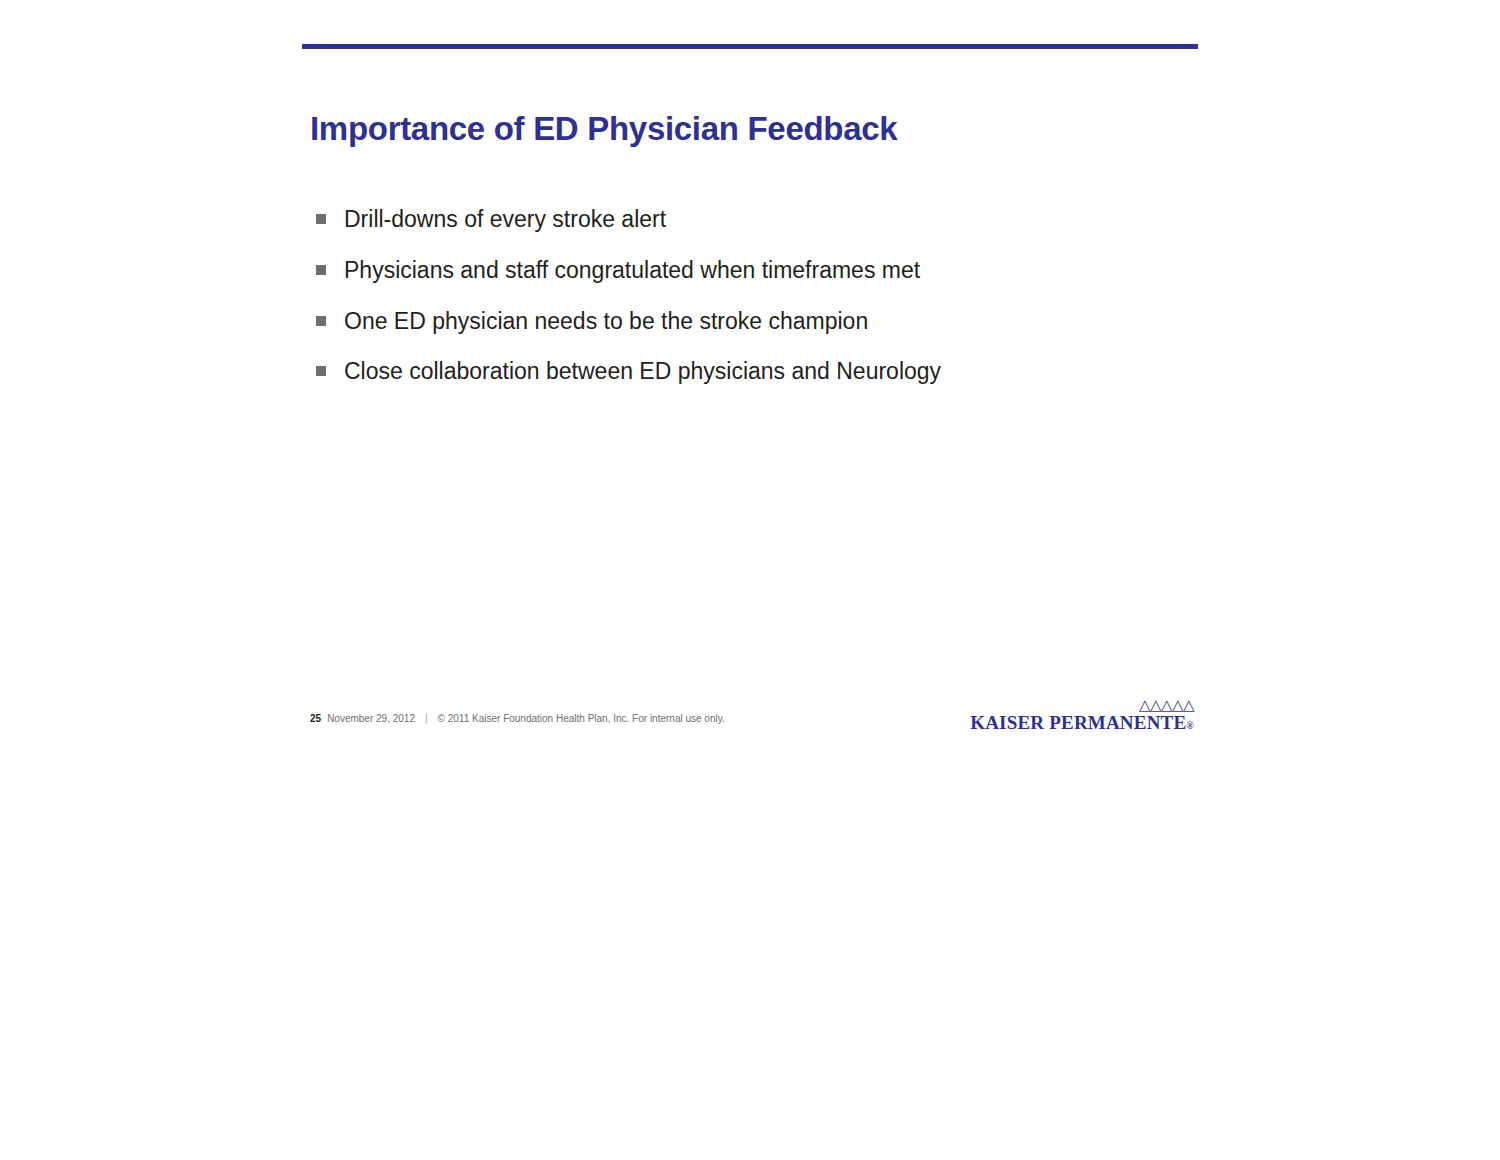Importance of ED Physician Feedback
Drill-downs of every stroke alert
Physicians and staff congratulated when timeframes met
One ED physician needs to be the stroke champion
Close collaboration between ED physicians and Neurology
25 November 29, 2012|© 2011 Kaiser Foundation Health Plan, Inc. For internal use only.
△△△△△ KAISER PERMANENTE®